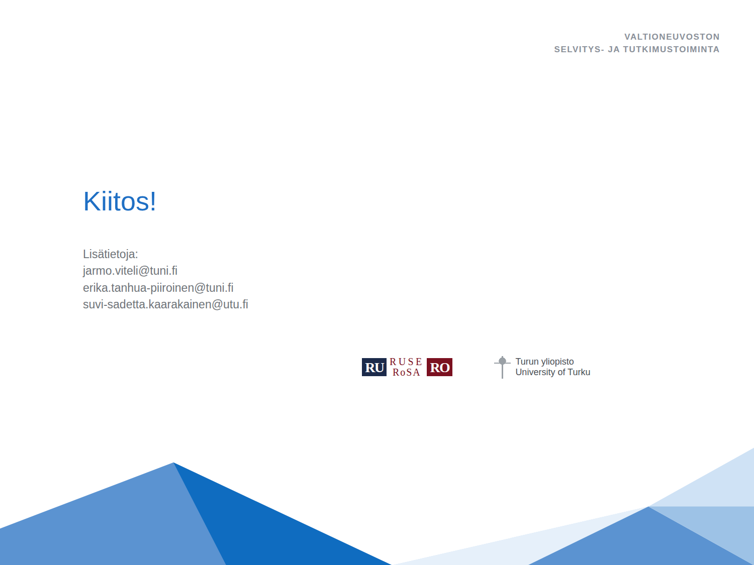VALTIONEUVOSTON
SELVITYS- JA TUTKIMUSTOIMINTA
Kiitos!
Lisätietoja:
jarmo.viteli@tuni.fi
erika.tanhua-piiroinen@tuni.fi
suvi-sadetta.kaarakainen@utu.fi
RU RUSE
RoSA RO
Turun yliopisto
University of Turku